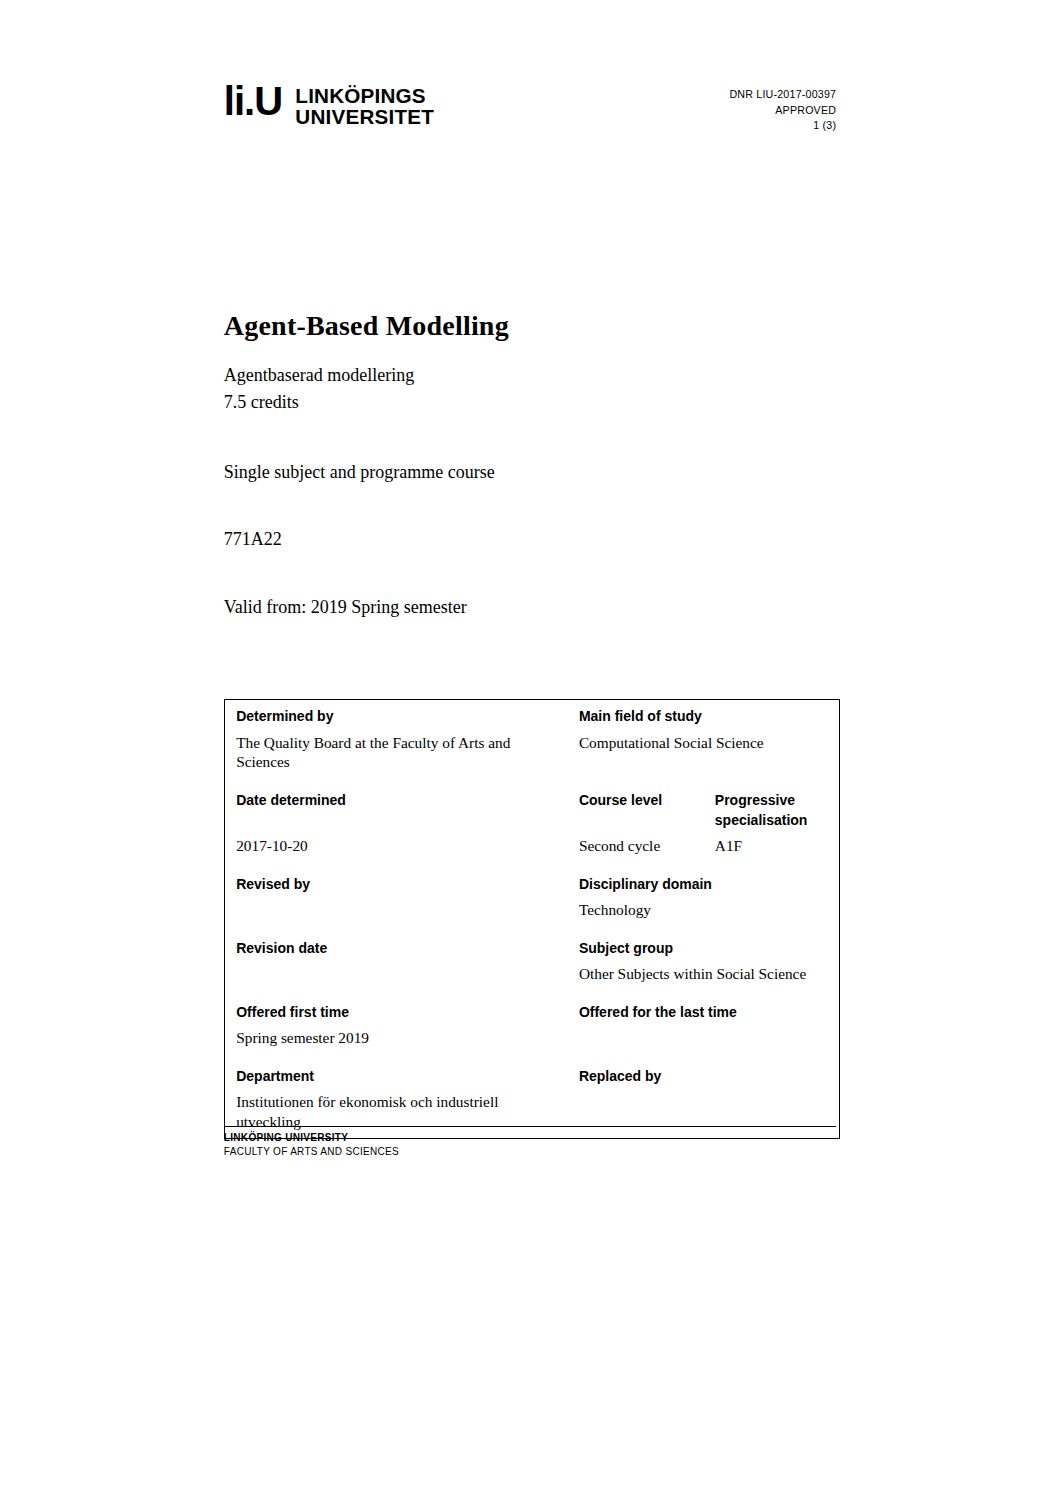li.U
Linköpings
universitet
DNR LIU-2017-00397
APPROVED
1 (3)
Agent-Based Modelling
Agentbaserad modellering
7.5 credits
Single subject and programme course
771A22
Valid from: 2019 Spring semester
| Determined by | Main field of study |
| The Quality Board at the Faculty of Arts and Sciences | Computational Social Science |
| Date determined | Course level | Progressive specialisation |
| 2017-10-20 | Second cycle | A1F |
| Revised by | Disciplinary domain |
| | Technology |
| Revision date | Subject group |
| | Other Subjects within Social Science |
| Offered first time | Offered for the last time |
| Spring semester 2019 | |
| Department | Replaced by |
| Institutionen för ekonomisk och industriell utveckling | |
LINKÖPING UNIVERSITY
FACULTY OF ARTS AND SCIENCES